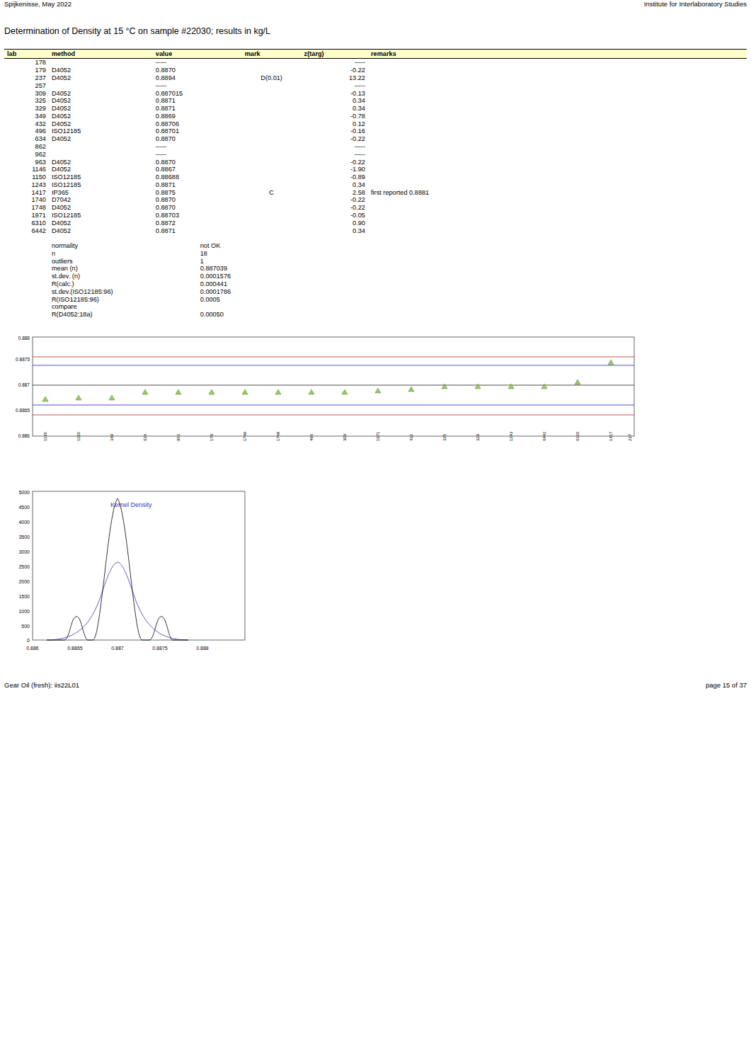Spijkenisse, May 2022
Institute for Interlaboratory Studies
Determination of Density at 15 °C on sample #22030; results in kg/L
| lab | method | value | mark | z(targ) | remarks |
| --- | --- | --- | --- | --- | --- |
| 178 | | ----- | | ----- | |
| 179 | D4052 | 0.8870 | | -0.22 | |
| 237 | D4052 | 0.8894 | D(0.01) | 13.22 | |
| 257 | | ----- | | ----- | |
| 309 | D4052 | 0.887015 | | -0.13 | |
| 325 | D4052 | 0.8871 | | 0.34 | |
| 329 | D4052 | 0.8871 | | 0.34 | |
| 349 | D4052 | 0.8869 | | -0.78 | |
| 432 | D4052 | 0.88706 | | 0.12 | |
| 496 | ISO12185 | 0.88701 | | -0.16 | |
| 634 | D4052 | 0.8870 | | -0.22 | |
| 862 | | ----- | | ----- | |
| 962 | | ----- | | ----- | |
| 963 | D4052 | 0.8870 | | -0.22 | |
| 1146 | D4052 | 0.8867 | | -1.90 | |
| 1150 | ISO12185 | 0.88688 | | -0.89 | |
| 1243 | ISO12185 | 0.8871 | | 0.34 | |
| 1417 | IP365 | 0.8875 | C | 2.58 | first reported 0.8881 |
| 1740 | D7042 | 0.8870 | | -0.22 | |
| 1748 | D4052 | 0.8870 | | -0.22 | |
| 1971 | ISO12185 | 0.88703 | | -0.05 | |
| 6310 | D4052 | 0.8872 | | 0.90 | |
| 6442 | D4052 | 0.8871 | | 0.34 | |
| | normality | not OK | |
| | n | 18 | |
| | outliers | 1 | |
| | mean (n) | 0.887039 | |
| | st.dev. (n) | 0.0001576 | |
| | R(calc.) | 0.000441 | |
| | st.dev.(ISO12185:96) | 0.0001786 | |
| | R(ISO12185:96) | 0.0005 | |
| | compare | | |
| | R(D4052:18a) | 0.00050 | |
0.888 0.8875 0.887 0.8865 0.886 1146 1150 349 634 963 179 1740 1748 496 309 1971 432 325 329 1243 6442 6310 1417 237
5000 4500 4000 3500 3000 2500 2000 1500 1000 500 0 0.886 0.8865 0.887 0.8875 0.888 Kernel Density
Gear Oil (fresh): iis22L01
page 15 of 37